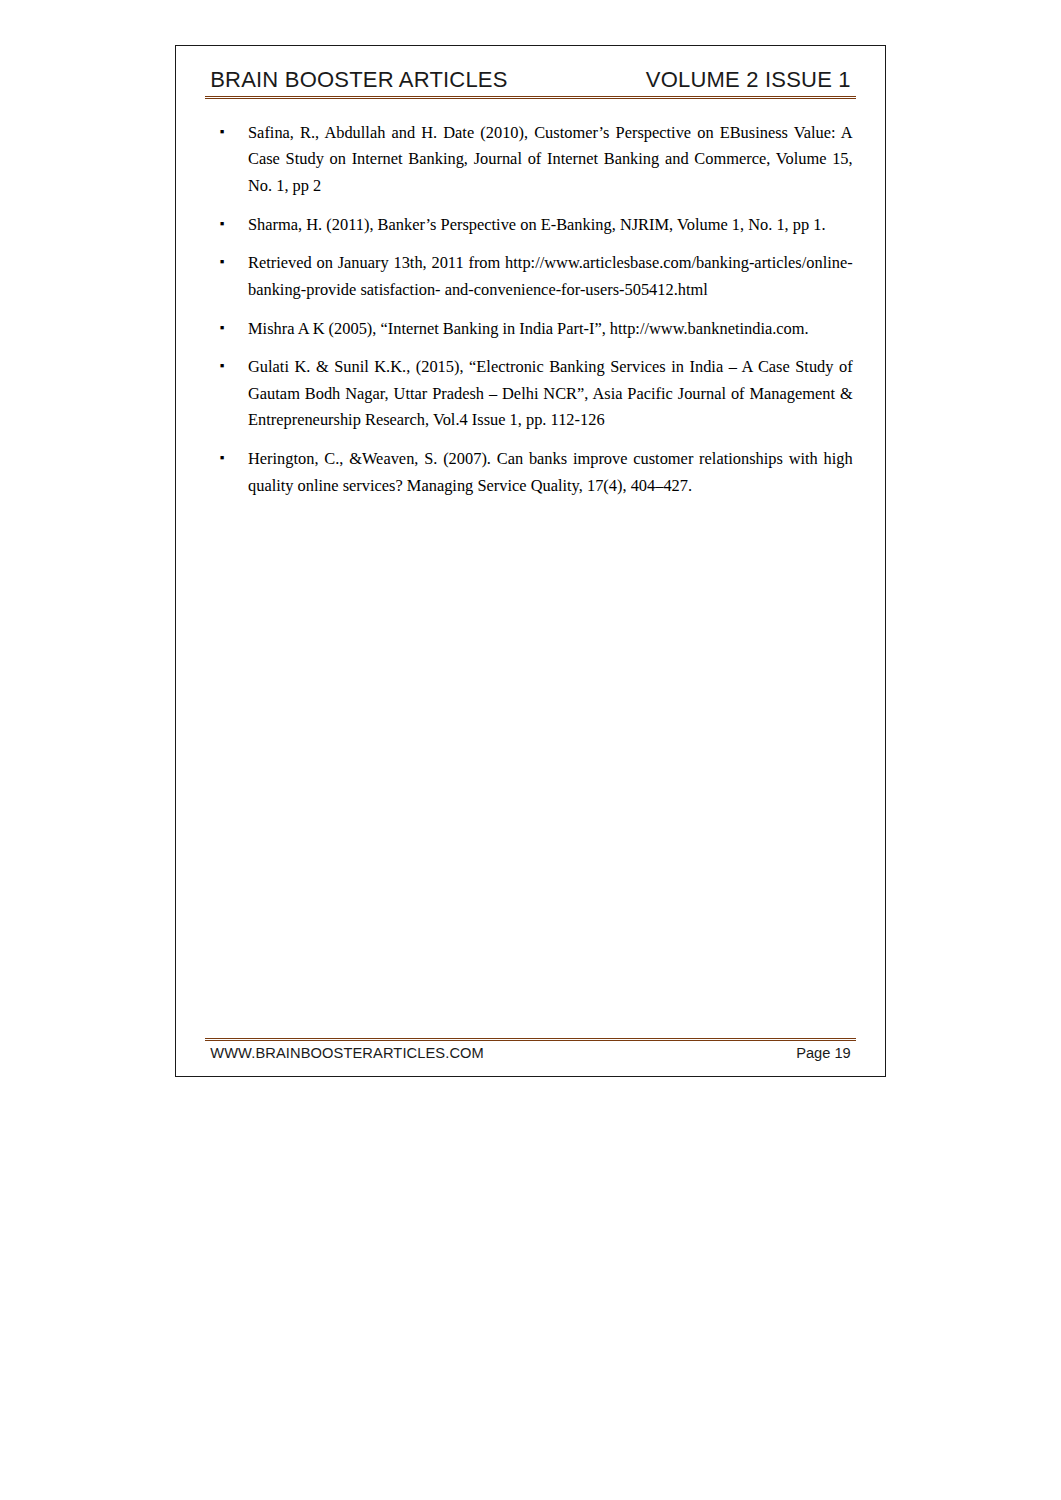BRAIN BOOSTER ARTICLES VOLUME 2 ISSUE 1
Safina, R., Abdullah and H. Date (2010), Customer’s Perspective on EBusiness Value: A Case Study on Internet Banking, Journal of Internet Banking and Commerce, Volume 15, No. 1, pp 2
Sharma, H. (2011), Banker’s Perspective on E-Banking, NJRIM, Volume 1, No. 1, pp 1.
Retrieved on January 13th, 2011 from http://www.articlesbase.com/banking-articles/online-banking-provide satisfaction- and-convenience-for-users-505412.html
Mishra A K (2005), “Internet Banking in India Part-I”, http://www.banknetindia.com.
Gulati K. & Sunil K.K., (2015), “Electronic Banking Services in India – A Case Study of Gautam Bodh Nagar, Uttar Pradesh – Delhi NCR”, Asia Pacific Journal of Management & Entrepreneurship Research, Vol.4 Issue 1, pp. 112-126
Herington, C., &Weaven, S. (2007). Can banks improve customer relationships with high quality online services? Managing Service Quality, 17(4), 404–427.
WWW.BRAINBOOSTERARTICLES.COM Page 19